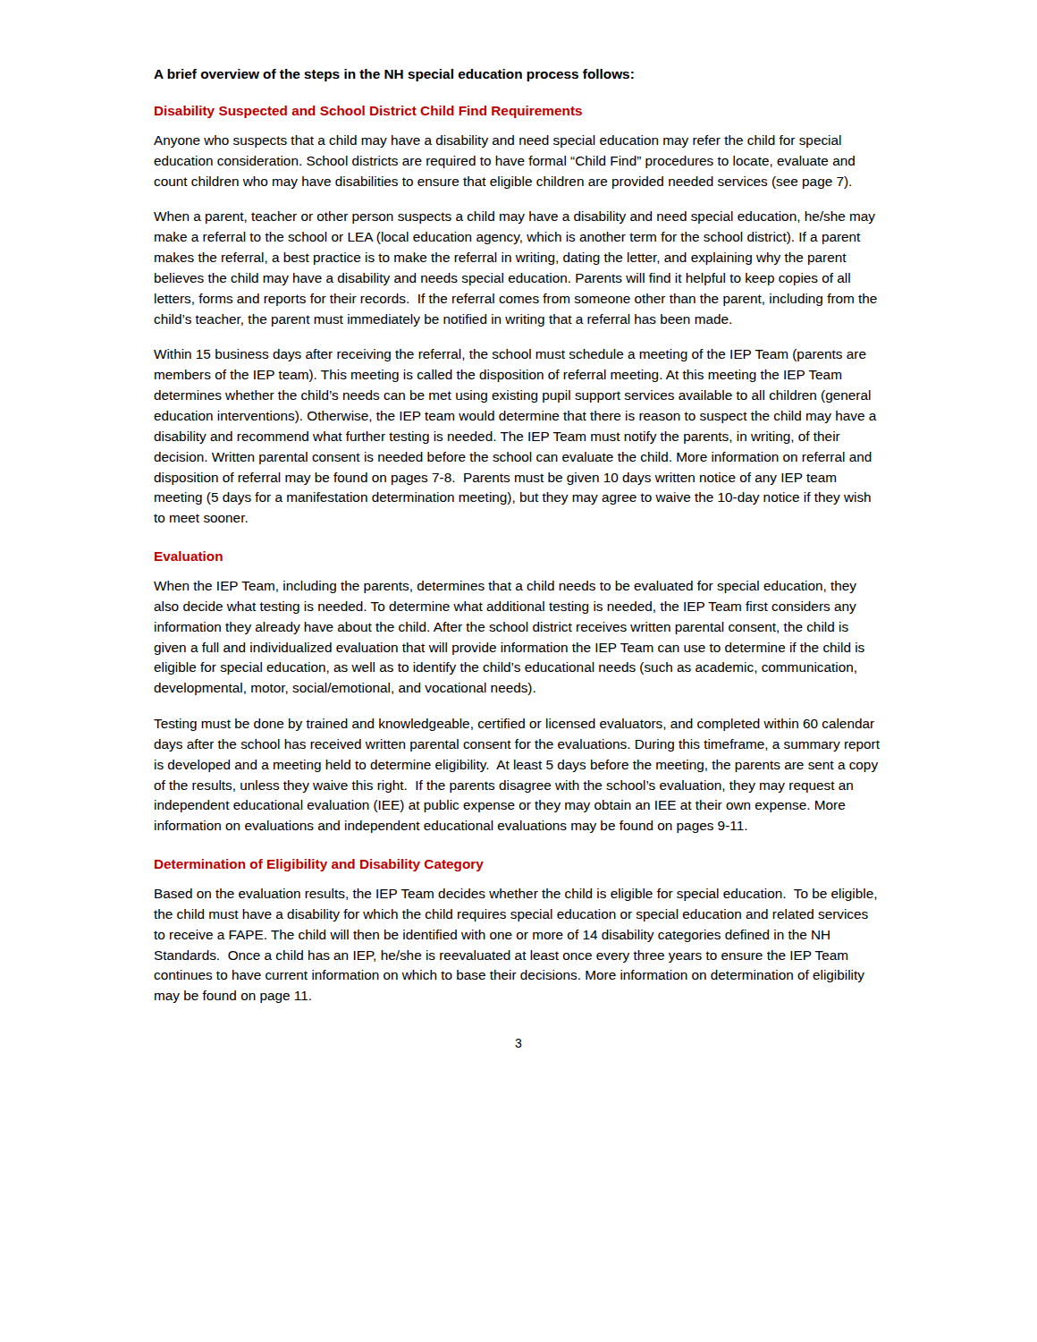A brief overview of the steps in the NH special education process follows:
Disability Suspected and School District Child Find Requirements
Anyone who suspects that a child may have a disability and need special education may refer the child for special education consideration. School districts are required to have formal “Child Find” procedures to locate, evaluate and count children who may have disabilities to ensure that eligible children are provided needed services (see page 7).
When a parent, teacher or other person suspects a child may have a disability and need special education, he/she may make a referral to the school or LEA (local education agency, which is another term for the school district). If a parent makes the referral, a best practice is to make the referral in writing, dating the letter, and explaining why the parent believes the child may have a disability and needs special education. Parents will find it helpful to keep copies of all letters, forms and reports for their records. If the referral comes from someone other than the parent, including from the child’s teacher, the parent must immediately be notified in writing that a referral has been made.
Within 15 business days after receiving the referral, the school must schedule a meeting of the IEP Team (parents are members of the IEP team). This meeting is called the disposition of referral meeting. At this meeting the IEP Team determines whether the child’s needs can be met using existing pupil support services available to all children (general education interventions). Otherwise, the IEP team would determine that there is reason to suspect the child may have a disability and recommend what further testing is needed. The IEP Team must notify the parents, in writing, of their decision. Written parental consent is needed before the school can evaluate the child. More information on referral and disposition of referral may be found on pages 7-8. Parents must be given 10 days written notice of any IEP team meeting (5 days for a manifestation determination meeting), but they may agree to waive the 10-day notice if they wish to meet sooner.
Evaluation
When the IEP Team, including the parents, determines that a child needs to be evaluated for special education, they also decide what testing is needed. To determine what additional testing is needed, the IEP Team first considers any information they already have about the child. After the school district receives written parental consent, the child is given a full and individualized evaluation that will provide information the IEP Team can use to determine if the child is eligible for special education, as well as to identify the child’s educational needs (such as academic, communication, developmental, motor, social/emotional, and vocational needs).
Testing must be done by trained and knowledgeable, certified or licensed evaluators, and completed within 60 calendar days after the school has received written parental consent for the evaluations. During this timeframe, a summary report is developed and a meeting held to determine eligibility. At least 5 days before the meeting, the parents are sent a copy of the results, unless they waive this right. If the parents disagree with the school’s evaluation, they may request an independent educational evaluation (IEE) at public expense or they may obtain an IEE at their own expense. More information on evaluations and independent educational evaluations may be found on pages 9-11.
Determination of Eligibility and Disability Category
Based on the evaluation results, the IEP Team decides whether the child is eligible for special education. To be eligible, the child must have a disability for which the child requires special education or special education and related services to receive a FAPE. The child will then be identified with one or more of 14 disability categories defined in the NH Standards. Once a child has an IEP, he/she is reevaluated at least once every three years to ensure the IEP Team continues to have current information on which to base their decisions. More information on determination of eligibility may be found on page 11.
3